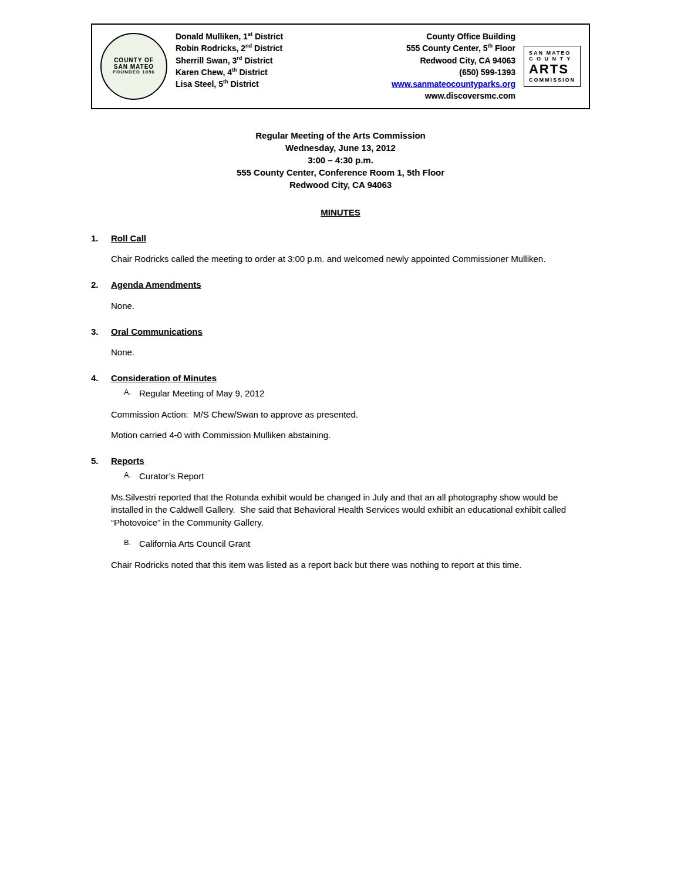COUNTY OF SAN MATEO FOUNDED 1856
Donald Mulliken, 1st District
Robin Rodricks, 2nd District
Sherrill Swan, 3rd District
Karen Chew, 4th District
Lisa Steel, 5th District
County Office Building
555 County Center, 5th Floor
Redwood City, CA 94063
(650) 599-1393
www.sanmateocountyparks.org
www.discoversmc.com
SAN MATEO
C O U N T Y
ARTS
COMMISSION
Regular Meeting of the Arts Commission
Wednesday, June 13, 2012
3:00 – 4:30 p.m.
555 County Center, Conference Room 1, 5th Floor
Redwood City, CA 94063
MINUTES
Roll Call
Chair Rodricks called the meeting to order at 3:00 p.m. and welcomed newly appointed Commissioner Mulliken.
Agenda Amendments
None.
Oral Communications
None.
Consideration of Minutes
Regular Meeting of May 9, 2012
Commission Action: M/S Chew/Swan to approve as presented.
Motion carried 4-0 with Commission Mulliken abstaining.
Reports
Curator’s Report
Ms.Silvestri reported that the Rotunda exhibit would be changed in July and that an all photography show would be installed in the Caldwell Gallery. She said that Behavioral Health Services would exhibit an educational exhibit called “Photovoice” in the Community Gallery.
California Arts Council Grant
Chair Rodricks noted that this item was listed as a report back but there was nothing to report at this time.